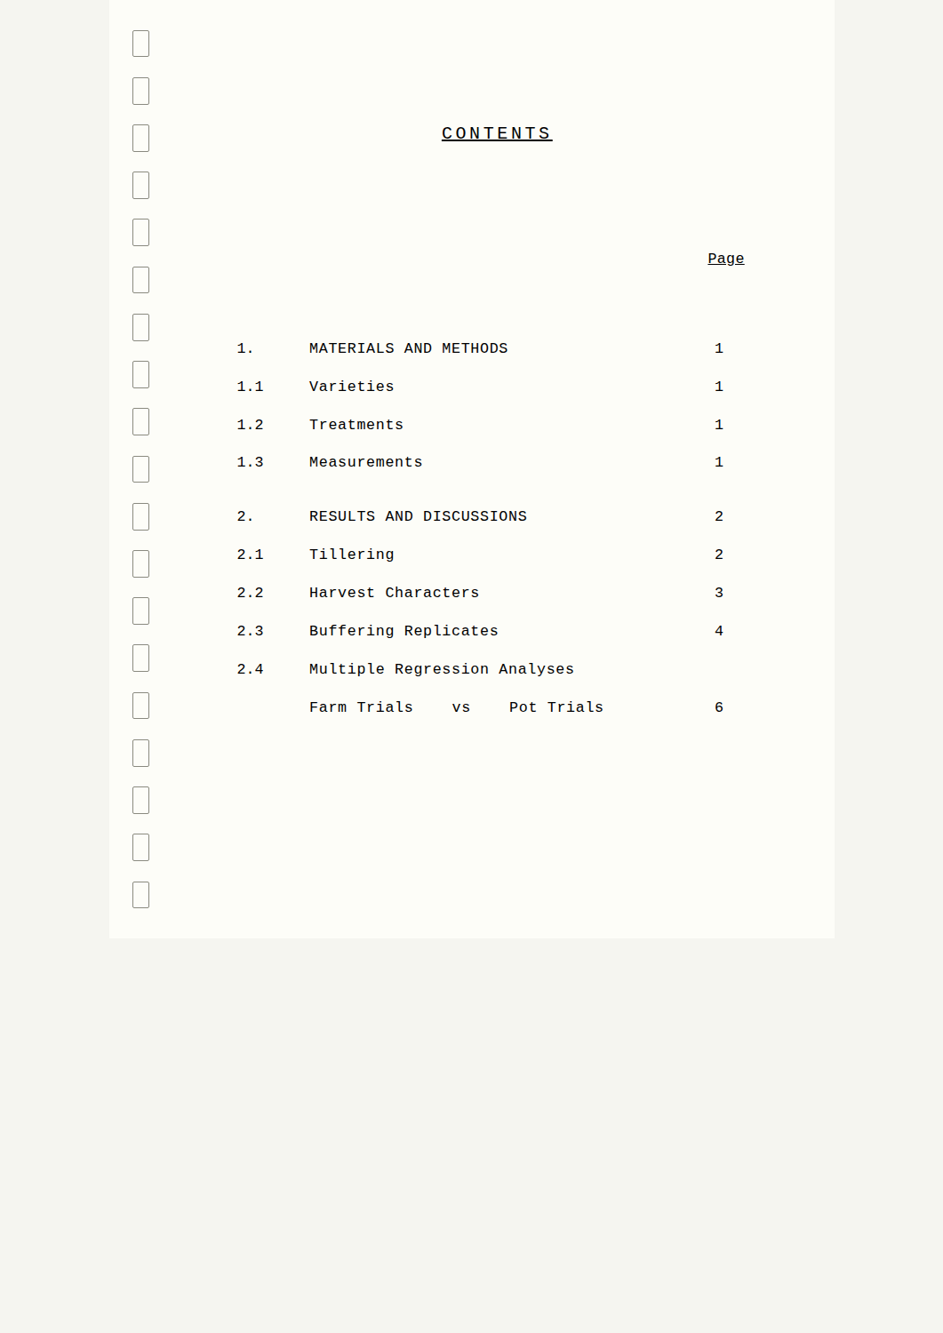CONTENTS
Page
| 1. | MATERIALS AND METHODS | 1 |
| 1.1 | Varieties | 1 |
| 1.2 | Treatments | 1 |
| 1.3 | Measurements | 1 |
| 2. | RESULTS AND DISCUSSIONS | 2 |
| 2.1 | Tillering | 2 |
| 2.2 | Harvest Characters | 3 |
| 2.3 | Buffering Replicates | 4 |
| 2.4 | Multiple Regression Analyses | |
| | Farm Trials vs Pot Trials | 6 |